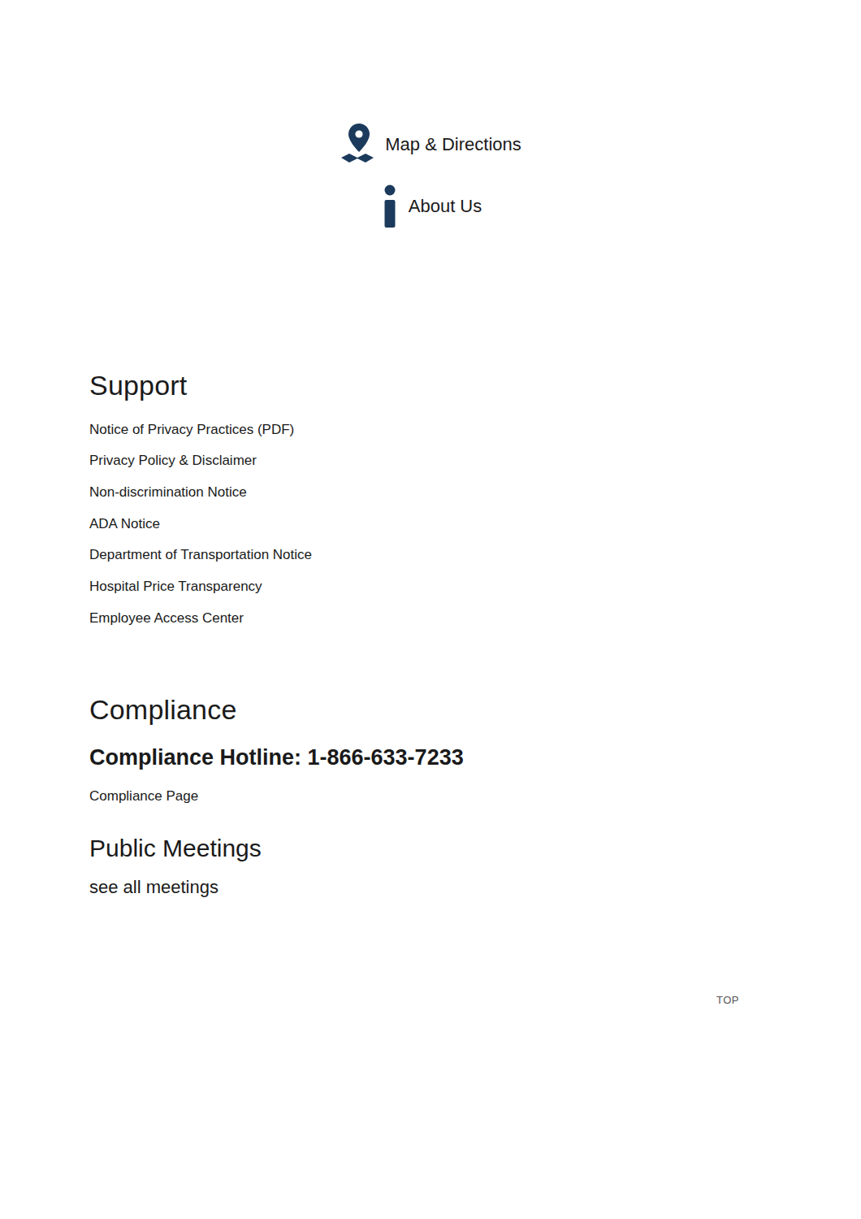Map & Directions
About Us
Support
Notice of Privacy Practices (PDF)
Privacy Policy & Disclaimer
Non-discrimination Notice
ADA Notice
Department of Transportation Notice
Hospital Price Transparency
Employee Access Center
Compliance
Compliance Hotline: 1-866-633-7233
Compliance Page
Public Meetings
see all meetings
TOP